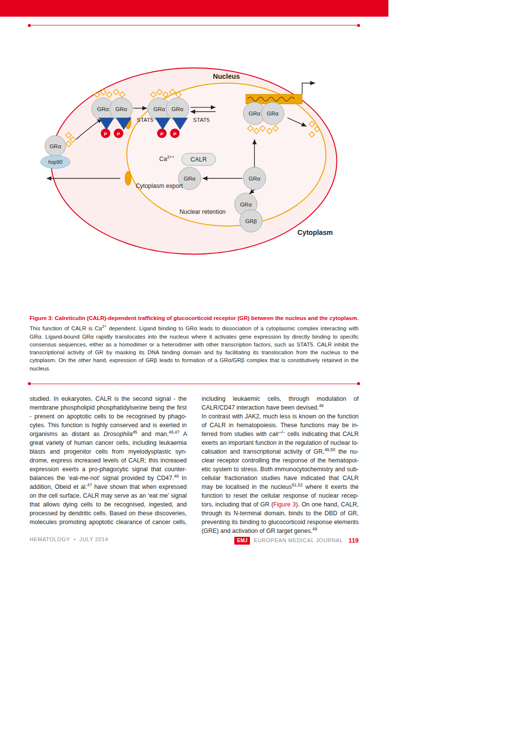Nucleus Cytoplasm GRα hsp90 GRα GRα STAT5 P P GRα GRα STAT5 P P GRα GRα Ca2++ CALR GRα GRα Cytoplasm export GRα GRβ Nuclear retention
Figure 3: Calreticulin (CALR)-dependent trafficking of glucocorticoid receptor (GR) between the nucleus and the cytoplasm. This function of CALR is Ca2+ dependent. Ligand binding to GRα leads to dissociation of a cytoplasmic complex interacting with GRα. Ligand-bound GRα rapidly translocates into the nucleus where it activates gene expression by directly binding to specific consensus sequences, either as a homodimer or a heterodimer with other transcription factors, such as STAT5. CALR inhibit the transcriptional activity of GR by masking its DNA binding domain and by facilitating its translocation from the nucleus to the cytoplasm. On the other hand, expression of GRβ leads to formation of a GRα/GRβ complex that is constitutively retained in the nucleus.
studied. In eukaryotes, CALR is the second signal - the membrane phospholipid phosphatidylserine being the first - present on apoptotic cells to be recognised by phagocytes. This function is highly conserved and is exerted in organisms as distant as Drosophila45 and man.46,47 A great variety of human cancer cells, including leukaemia blasts and progenitor cells from myelodysplastic syndrome, express increased levels of CALR; this increased expression exerts a pro-phagocytic signal that counter-balances the ‘eat-me-not’ signal provided by CD47.46 In addition, Obeid et al.47 have shown that when expressed on the cell surface, CALR may serve as an ‘eat me’ signal that allows dying cells to be recognised, ingested, and processed by dendritic cells. Based on these discoveries, molecules promoting apoptotic clearance of cancer cells, including leukaemic cells, through modulation of CALR/CD47 interaction have been devised.48
In contrast with JAK2, much less is known on the function of CALR in hematopoiesis. These functions may be inferred from studies with calr–/– cells indicating that CALR exerts an important function in the regulation of nuclear localisation and transcriptional activity of GR,49,50 the nuclear receptor controlling the response of the hematopoietic system to stress. Both immunocytochemistry and sub-cellular fractionation studies have indicated that CALR may be localised in the nucleus51,52 where it exerts the function to reset the cellular response of nuclear receptors, including that of GR (Figure 3). On one hand, CALR, through its N-terminal domain, binds to the DBD of GR, preventing its binding to glucocorticoid response elements (GRE) and activation of GR target genes.49
Hematology • July 2014
EMJ European Medical Journal 119